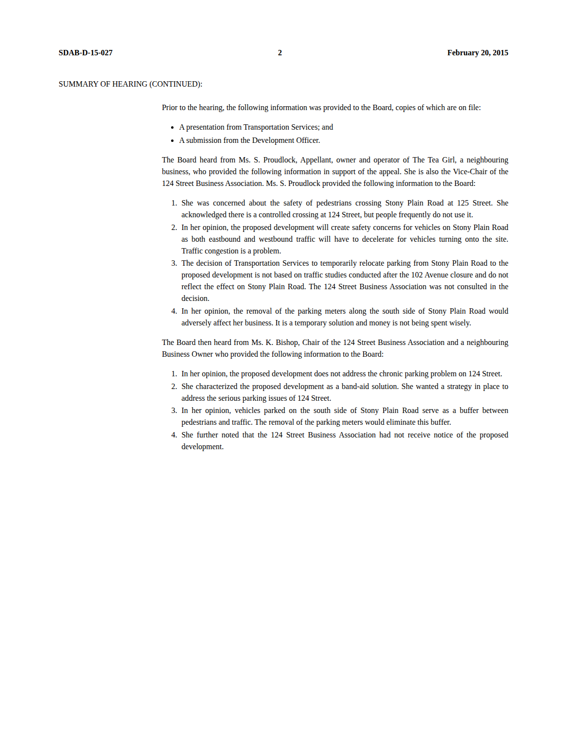SDAB-D-15-027 2 February 20, 2015
SUMMARY OF HEARING (CONTINUED):
Prior to the hearing, the following information was provided to the Board, copies of which are on file:
A presentation from Transportation Services; and
A submission from the Development Officer.
The Board heard from Ms. S. Proudlock, Appellant, owner and operator of The Tea Girl, a neighbouring business, who provided the following information in support of the appeal. She is also the Vice-Chair of the 124 Street Business Association. Ms. S. Proudlock provided the following information to the Board:
She was concerned about the safety of pedestrians crossing Stony Plain Road at 125 Street. She acknowledged there is a controlled crossing at 124 Street, but people frequently do not use it.
In her opinion, the proposed development will create safety concerns for vehicles on Stony Plain Road as both eastbound and westbound traffic will have to decelerate for vehicles turning onto the site. Traffic congestion is a problem.
The decision of Transportation Services to temporarily relocate parking from Stony Plain Road to the proposed development is not based on traffic studies conducted after the 102 Avenue closure and do not reflect the effect on Stony Plain Road. The 124 Street Business Association was not consulted in the decision.
In her opinion, the removal of the parking meters along the south side of Stony Plain Road would adversely affect her business. It is a temporary solution and money is not being spent wisely.
The Board then heard from Ms. K. Bishop, Chair of the 124 Street Business Association and a neighbouring Business Owner who provided the following information to the Board:
In her opinion, the proposed development does not address the chronic parking problem on 124 Street.
She characterized the proposed development as a band-aid solution. She wanted a strategy in place to address the serious parking issues of 124 Street.
In her opinion, vehicles parked on the south side of Stony Plain Road serve as a buffer between pedestrians and traffic. The removal of the parking meters would eliminate this buffer.
She further noted that the 124 Street Business Association had not receive notice of the proposed development.